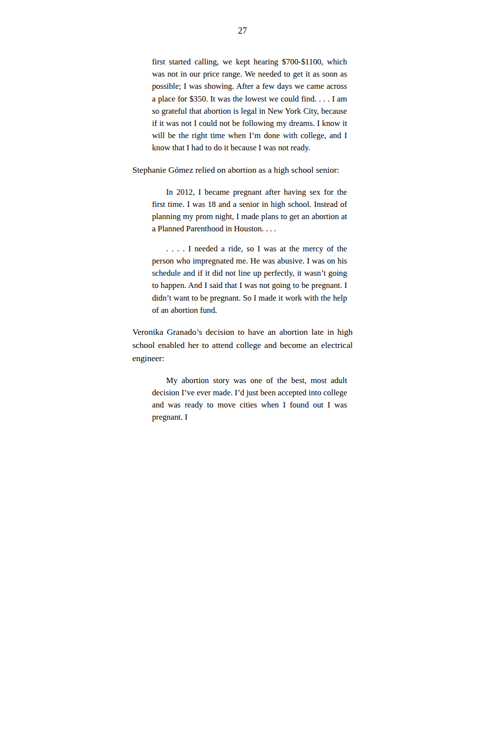27
first started calling, we kept hearing $700-$1100, which was not in our price range. We needed to get it as soon as possible; I was showing. After a few days we came across a place for $350. It was the lowest we could find. . . . I am so grateful that abortion is legal in New York City, because if it was not I could not be following my dreams. I know it will be the right time when I’m done with college, and I know that I had to do it because I was not ready.
Stephanie Gómez relied on abortion as a high school senior:
In 2012, I became pregnant after having sex for the first time. I was 18 and a senior in high school. Instead of planning my prom night, I made plans to get an abortion at a Planned Parenthood in Houston. . . .
. . . . I needed a ride, so I was at the mercy of the person who impregnated me. He was abusive. I was on his schedule and if it did not line up perfectly, it wasn’t going to happen. And I said that I was not going to be pregnant. I didn’t want to be pregnant. So I made it work with the help of an abortion fund.
Veronika Granado’s decision to have an abortion late in high school enabled her to attend college and become an electrical engineer:
My abortion story was one of the best, most adult decision I’ve ever made. I’d just been accepted into college and was ready to move cities when I found out I was pregnant. I